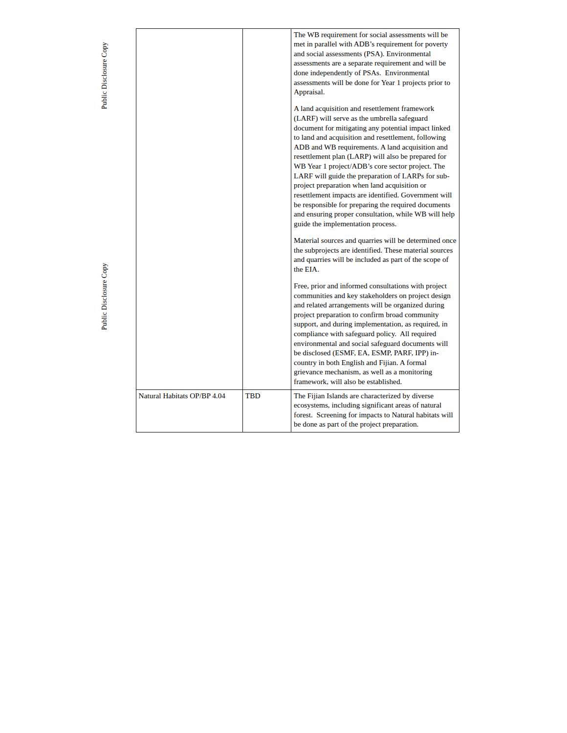Public Disclosure Copy Public Disclosure Copy
| | | The WB requirement for social assessments will be met in parallel with ADB’s requirement for poverty and social assessments (PSA). Environmental assessments are a separate requirement and will be done independently of PSAs. Environmental assessments will be done for Year 1 projects prior to Appraisal. A land acquisition and resettlement framework (LARF) will serve as the umbrella safeguard document for mitigating any potential impact linked to land and acquisition and resettlement, following ADB and WB requirements. A land acquisition and resettlement plan (LARP) will also be prepared for WB Year 1 project/ADB’s core sector project. The LARF will guide the preparation of LARPs for sub-project preparation when land acquisition or resettlement impacts are identified. Government will be responsible for preparing the required documents and ensuring proper consultation, while WB will help guide the implementation process. Material sources and quarries will be determined once the subprojects are identified. These material sources and quarries will be included as part of the scope of the EIA. Free, prior and informed consultations with project communities and key stakeholders on project design and related arrangements will be organized during project preparation to confirm broad community support, and during implementation, as required, in compliance with safeguard policy. All required environmental and social safeguard documents will be disclosed (ESMF, EA, ESMP, PARF, IPP) in-country in both English and Fijian. A formal grievance mechanism, as well as a monitoring framework, will also be established. |
| Natural Habitats OP/BP 4.04 | TBD | The Fijian Islands are characterized by diverse ecosystems, including significant areas of natural forest. Screening for impacts to Natural habitats will be done as part of the project preparation. |